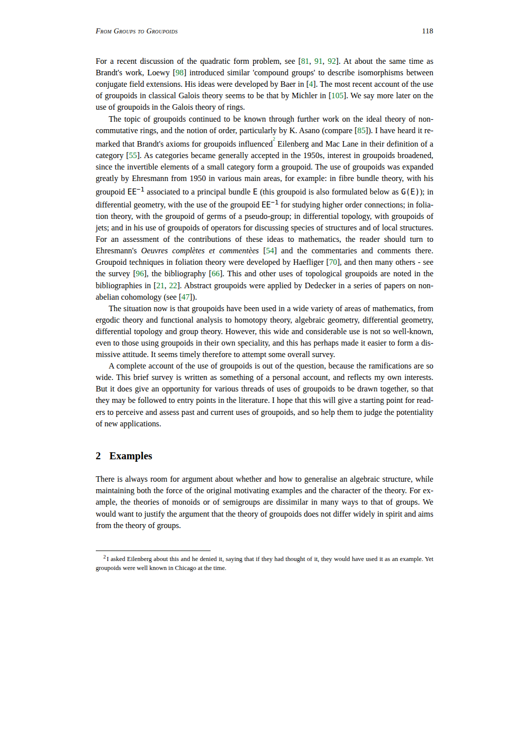From Groups to Groupoids 118
For a recent discussion of the quadratic form problem, see [81, 91, 92]. At about the same time as Brandt's work, Loewy [98] introduced similar 'compound groups' to describe isomorphisms between conjugate field extensions. His ideas were developed by Baer in [4]. The most recent account of the use of groupoids in classical Galois theory seems to be that by Michler in [105]. We say more later on the use of groupoids in the Galois theory of rings.
The topic of groupoids continued to be known through further work on the ideal theory of non-commutative rings, and the notion of order, particularly by K. Asano (compare [85]). I have heard it remarked that Brandt's axioms for groupoids influenced2 Eilenberg and Mac Lane in their definition of a category [55]. As categories became generally accepted in the 1950s, interest in groupoids broadened, since the invertible elements of a small category form a groupoid. The use of groupoids was expanded greatly by Ehresmann from 1950 in various main areas, for example: in fibre bundle theory, with his groupoid EE−1 associated to a principal bundle E (this groupoid is also formulated below as G(E)); in differential geometry, with the use of the groupoid EE−1 for studying higher order connections; in foliation theory, with the groupoid of germs of a pseudo-group; in differential topology, with groupoids of jets; and in his use of groupoids of operators for discussing species of structures and of local structures. For an assessment of the contributions of these ideas to mathematics, the reader should turn to Ehresmann's Oeuvres complètes et commentèes [54] and the commentaries and comments there. Groupoid techniques in foliation theory were developed by Haefliger [70], and then many others - see the survey [96], the bibliography [66]. This and other uses of topological groupoids are noted in the bibliographies in [21, 22]. Abstract groupoids were applied by Dedecker in a series of papers on non-abelian cohomology (see [47]).
The situation now is that groupoids have been used in a wide variety of areas of mathematics, from ergodic theory and functional analysis to homotopy theory, algebraic geometry, differential geometry, differential topology and group theory. However, this wide and considerable use is not so well-known, even to those using groupoids in their own speciality, and this has perhaps made it easier to form a dismissive attitude. It seems timely therefore to attempt some overall survey.
A complete account of the use of groupoids is out of the question, because the ramifications are so wide. This brief survey is written as something of a personal account, and reflects my own interests. But it does give an opportunity for various threads of uses of groupoids to be drawn together, so that they may be followed to entry points in the literature. I hope that this will give a starting point for readers to perceive and assess past and current uses of groupoids, and so help them to judge the potentiality of new applications.
2 Examples
There is always room for argument about whether and how to generalise an algebraic structure, while maintaining both the force of the original motivating examples and the character of the theory. For example, the theories of monoids or of semigroups are dissimilar in many ways to that of groups. We would want to justify the argument that the theory of groupoids does not differ widely in spirit and aims from the theory of groups.
2I asked Eilenberg about this and he denied it, saying that if they had thought of it, they would have used it as an example. Yet groupoids were well known in Chicago at the time.